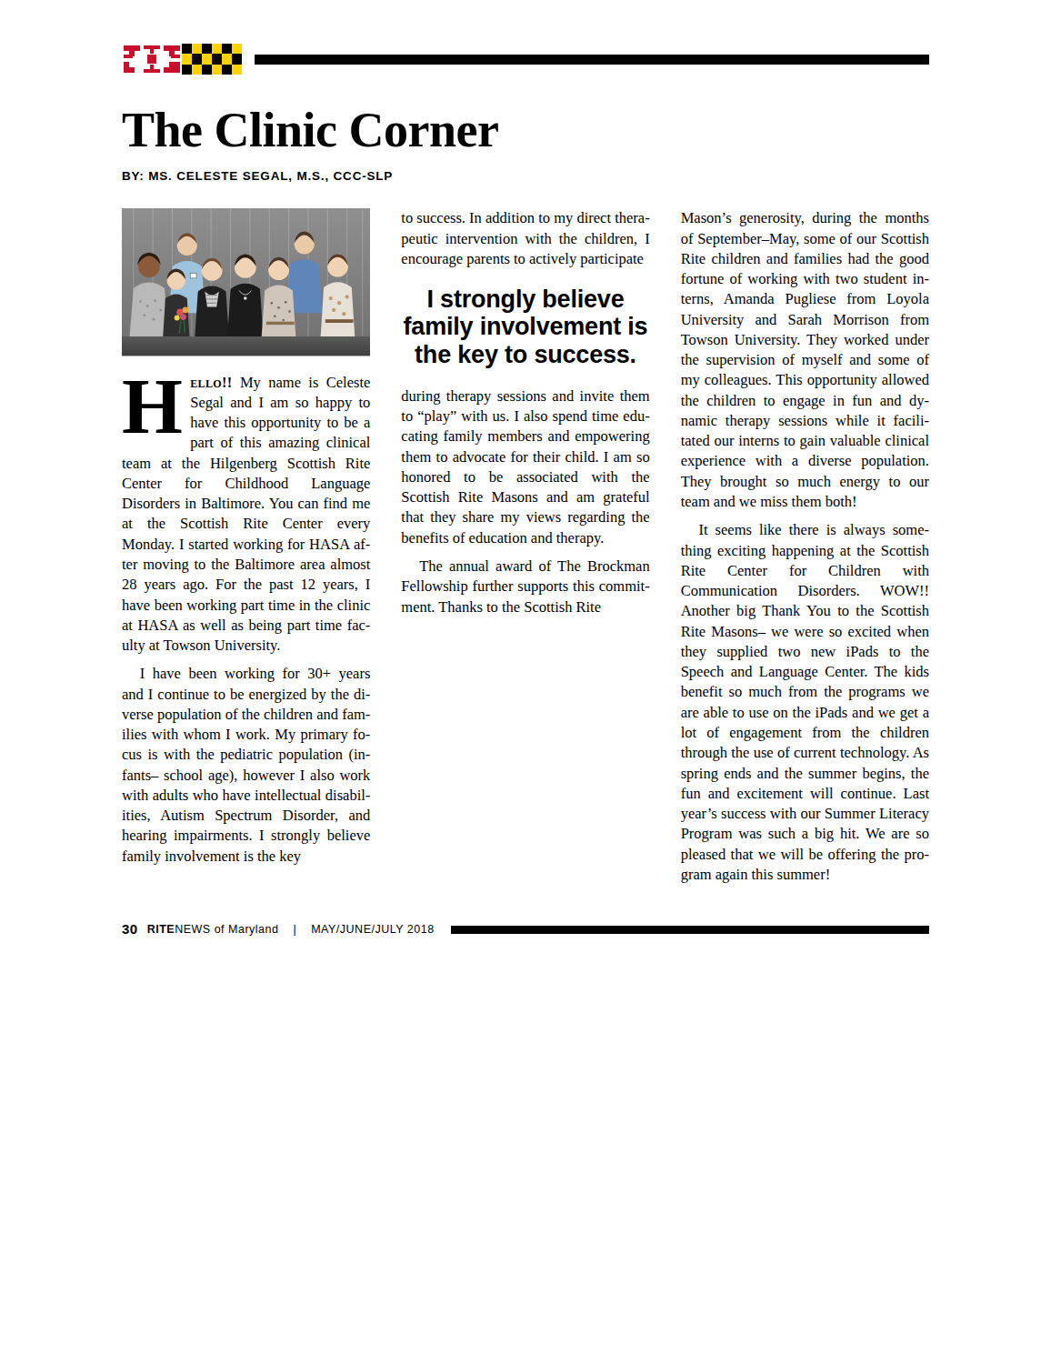The Clinic Corner
By: Ms. Celeste Segal, M.S., CCC-SLP
Hello!! My name is Celeste Segal and I am so happy to have this opportunity to be a part of this amazing clinical team at the Hilgenberg Scottish Rite Center for Childhood Language Disorders in Baltimore. You can find me at the Scottish Rite Center every Monday. I started working for HASA after moving to the Baltimore area almost 28 years ago. For the past 12 years, I have been working part time in the clinic at HASA as well as being part time faculty at Towson University.
I have been working for 30+ years and I continue to be energized by the diverse population of the children and families with whom I work. My primary focus is with the pediatric population (infants– school age), however I also work with adults who have intellectual disabilities, Autism Spectrum Disorder, and hearing impairments. I strongly believe family involvement is the key
to success. In addition to my direct therapeutic intervention with the children, I encourage parents to actively participate
I strongly believe family involvement is the key to success.
during therapy sessions and invite them to “play” with us. I also spend time educating family members and empowering them to advocate for their child. I am so honored to be associated with the Scottish Rite Masons and am grateful that they share my views regarding the benefits of education and therapy.
The annual award of The Brockman Fellowship further supports this commitment. Thanks to the Scottish Rite
Mason’s generosity, during the months of September–May, some of our Scottish Rite children and families had the good fortune of working with two student interns, Amanda Pugliese from Loyola University and Sarah Morrison from Towson University. They worked under the supervision of myself and some of my colleagues. This opportunity allowed the children to engage in fun and dynamic therapy sessions while it facilitated our interns to gain valuable clinical experience with a diverse population. They brought so much energy to our team and we miss them both!
It seems like there is always something exciting happening at the Scottish Rite Center for Children with Communication Disorders. WOW!! Another big Thank You to the Scottish Rite Masons– we were so excited when they supplied two new iPads to the Speech and Language Center. The kids benefit so much from the programs we are able to use on the iPads and we get a lot of engagement from the children through the use of current technology. As spring ends and the summer begins, the fun and excitement will continue. Last year’s success with our Summer Literacy Program was such a big hit. We are so pleased that we will be offering the program again this summer!
30 RITENEWS of Maryland | MAY/JUNE/JULY 2018